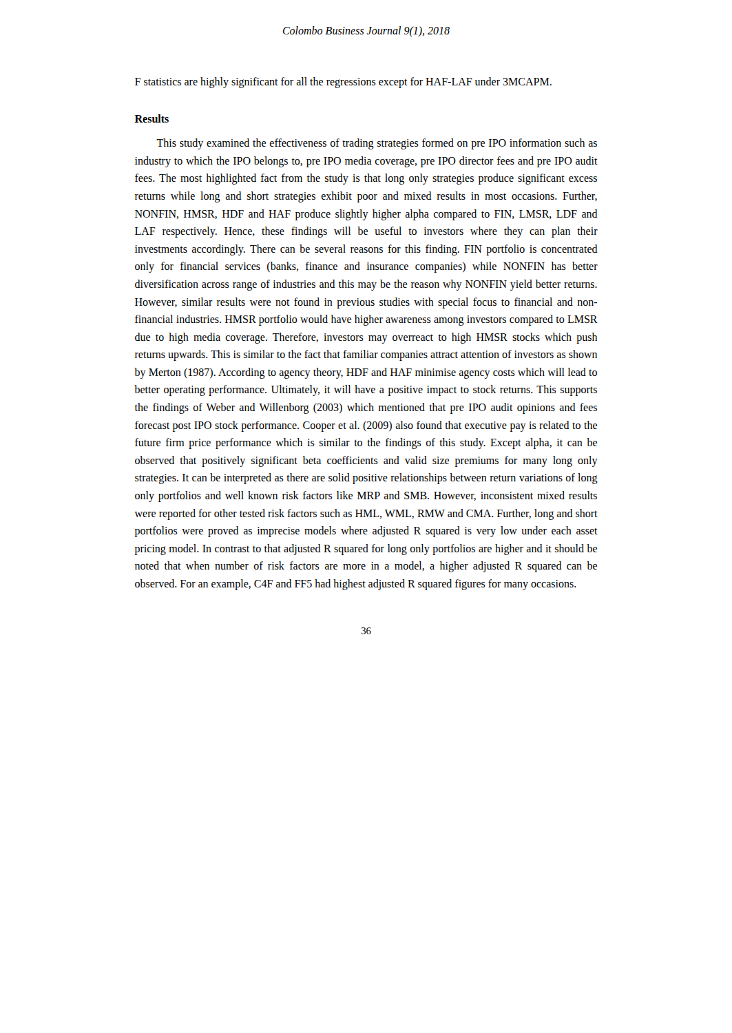Colombo Business Journal 9(1), 2018
F statistics are highly significant for all the regressions except for HAF-LAF under 3MCAPM.
Results
This study examined the effectiveness of trading strategies formed on pre IPO information such as industry to which the IPO belongs to, pre IPO media coverage, pre IPO director fees and pre IPO audit fees. The most highlighted fact from the study is that long only strategies produce significant excess returns while long and short strategies exhibit poor and mixed results in most occasions. Further, NONFIN, HMSR, HDF and HAF produce slightly higher alpha compared to FIN, LMSR, LDF and LAF respectively. Hence, these findings will be useful to investors where they can plan their investments accordingly. There can be several reasons for this finding. FIN portfolio is concentrated only for financial services (banks, finance and insurance companies) while NONFIN has better diversification across range of industries and this may be the reason why NONFIN yield better returns. However, similar results were not found in previous studies with special focus to financial and non-financial industries. HMSR portfolio would have higher awareness among investors compared to LMSR due to high media coverage. Therefore, investors may overreact to high HMSR stocks which push returns upwards. This is similar to the fact that familiar companies attract attention of investors as shown by Merton (1987). According to agency theory, HDF and HAF minimise agency costs which will lead to better operating performance. Ultimately, it will have a positive impact to stock returns. This supports the findings of Weber and Willenborg (2003) which mentioned that pre IPO audit opinions and fees forecast post IPO stock performance. Cooper et al. (2009) also found that executive pay is related to the future firm price performance which is similar to the findings of this study. Except alpha, it can be observed that positively significant beta coefficients and valid size premiums for many long only strategies. It can be interpreted as there are solid positive relationships between return variations of long only portfolios and well known risk factors like MRP and SMB. However, inconsistent mixed results were reported for other tested risk factors such as HML, WML, RMW and CMA. Further, long and short portfolios were proved as imprecise models where adjusted R squared is very low under each asset pricing model. In contrast to that adjusted R squared for long only portfolios are higher and it should be noted that when number of risk factors are more in a model, a higher adjusted R squared can be observed. For an example, C4F and FF5 had highest adjusted R squared figures for many occasions.
36